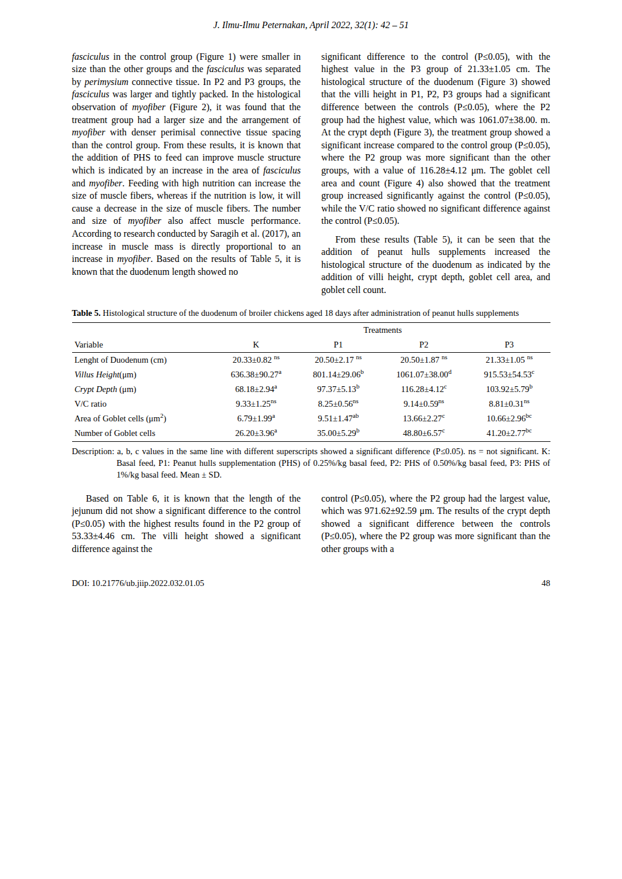J. Ilmu-Ilmu Peternakan, April 2022, 32(1): 42 – 51
fasciculus in the control group (Figure 1) were smaller in size than the other groups and the fasciculus was separated by perimysium connective tissue. In P2 and P3 groups, the fasciculus was larger and tightly packed. In the histological observation of myofiber (Figure 2), it was found that the treatment group had a larger size and the arrangement of myofiber with denser perimisal connective tissue spacing than the control group. From these results, it is known that the addition of PHS to feed can improve muscle structure which is indicated by an increase in the area of fasciculus and myofiber. Feeding with high nutrition can increase the size of muscle fibers, whereas if the nutrition is low, it will cause a decrease in the size of muscle fibers. The number and size of myofiber also affect muscle performance. According to research conducted by Saragih et al. (2017), an increase in muscle mass is directly proportional to an increase in myofiber. Based on the results of Table 5, it is known that the duodenum length showed no
significant difference to the control (P≤0.05), with the highest value in the P3 group of 21.33±1.05 cm. The histological structure of the duodenum (Figure 3) showed that the villi height in P1, P2, P3 groups had a significant difference between the controls (P≤0.05), where the P2 group had the highest value, which was 1061.07±38.00. m. At the crypt depth (Figure 3), the treatment group showed a significant increase compared to the control group (P≤0.05), where the P2 group was more significant than the other groups, with a value of 116.28±4.12 μm. The goblet cell area and count (Figure 4) also showed that the treatment group increased significantly against the control (P≤0.05), while the V/C ratio showed no significant difference against the control (P≤0.05).
From these results (Table 5), it can be seen that the addition of peanut hulls supplements increased the histological structure of the duodenum as indicated by the addition of villi height, crypt depth, goblet cell area, and goblet cell count.
Table 5. Histological structure of the duodenum of broiler chickens aged 18 days after administration of peanut hulls supplements
| | Treatments |
| --- | --- |
| Variable | K | P1 | P2 | P3 |
| Lenght of Duodenum (cm) | 20.33±0.82 ns | 20.50±2.17 ns | 20.50±1.87 ns | 21.33±1.05 ns |
| Villus Height (μm) | 636.38±90.27 a | 801.14±29.06 b | 1061.07±38.00 d | 915.53±54.53 c |
| Crypt Depth (μm) | 68.18±2.94 a | 97.37±5.13 b | 116.28±4.12 c | 103.92±5.79 b |
| V/C ratio | 9.33±1.25 ns | 8.25±0.56 ns | 9.14±0.59 ns | 8.81±0.31 ns |
| Area of Goblet cells (μm 2 ) | 6.79±1.99 a | 9.51±1.47 ab | 13.66±2.27 c | 10.66±2.96 bc |
| Number of Goblet cells | 26.20±3.96 a | 35.00±5.29 b | 48.80±6.57 c | 41.20±2.77 bc |
Description: a, b, c values in the same line with different superscripts showed a significant difference (P≤0.05). ns = not significant. K: Basal feed, P1: Peanut hulls supplementation (PHS) of 0.25%/kg basal feed, P2: PHS of 0.50%/kg basal feed, P3: PHS of 1%/kg basal feed. Mean ± SD.
Based on Table 6, it is known that the length of the jejunum did not show a significant difference to the control (P≤0.05) with the highest results found in the P2 group of 53.33±4.46 cm. The villi height showed a significant difference against the
control (P≤0.05), where the P2 group had the largest value, which was 971.62±92.59 μm. The results of the crypt depth showed a significant difference between the controls (P≤0.05), where the P2 group was more significant than the other groups with a
DOI: 10.21776/ub.jiip.2022.032.01.05 48